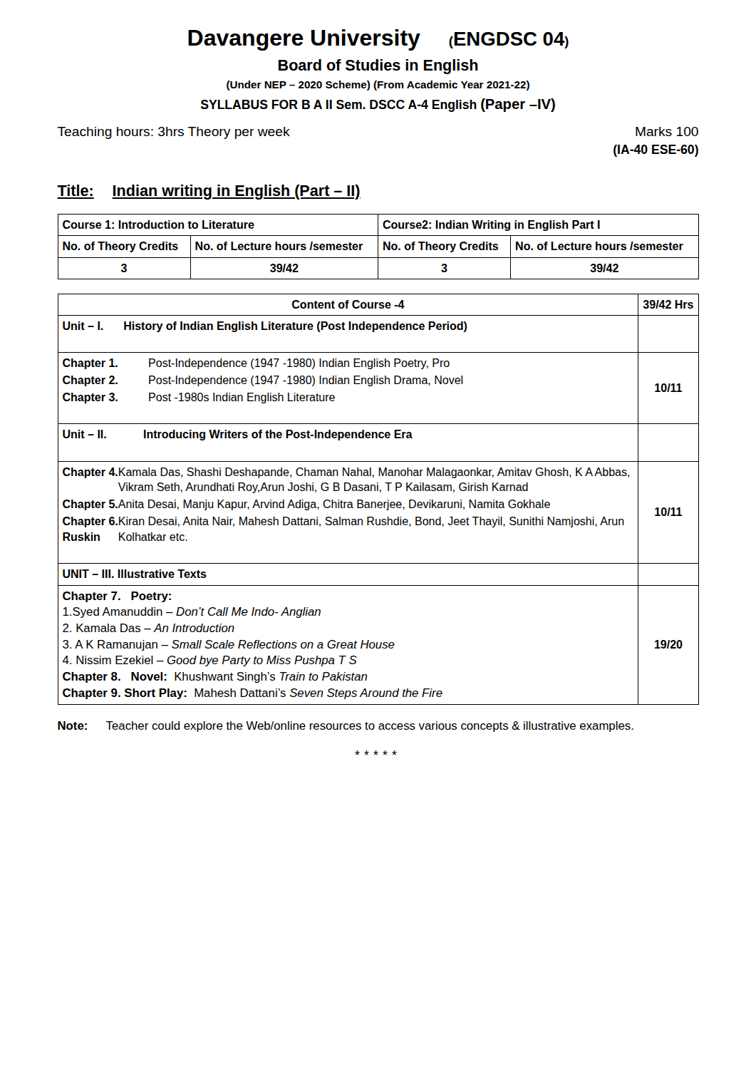Davangere University
(ENGDSC 04)
Board of Studies in English
(Under NEP – 2020 Scheme) (From Academic Year 2021-22)
SYLLABUS FOR B A II Sem. DSCC A-4 English (Paper –IV)
Teaching hours: 3hrs Theory per week
Marks 100
(IA-40 ESE-60)
Title: Indian writing in English (Part – II)
| Course 1: Introduction to Literature | Course2: Indian Writing in English Part I |
| --- | --- |
| No. of Theory Credits | No. of Lecture hours /semester | No. of Theory Credits | No. of Lecture hours /semester |
| 3 | 39/42 | 3 | 39/42 |
| Content of Course -4 | 39/42 Hrs |
| / Unit – I. / History of Indian English Literature (Post Independence Period) / | |
| / Chapter 1. / Post-Independence (1947 -1980) Indian English Poetry, Pro / / Chapter 2. / Post-Independence (1947 -1980) Indian English Drama, Novel / / Chapter 3. / Post -1980s Indian English Literature / | 10/11 |
| / Unit – II. / Introducing Writers of the Post-Independence Era / | |
| / Chapter 4. / Kamala Das, Shashi Deshapande, Chaman Nahal, Manohar Malagaonkar, Amitav Ghosh, K A Abbas, Vikram Seth, Arundhati Roy,Arun Joshi, G B Dasani, T P Kailasam, Girish Karnad / / Chapter 5. / Anita Desai, Manju Kapur, Arvind Adiga, Chitra Banerjee, Devikaruni, Namita Gokhale / / Chapter 6. Ruskin / Kiran Desai, Anita Nair, Mahesh Dattani, Salman Rushdie, Bond, Jeet Thayil, Sunithi Namjoshi, Arun Kolhatkar etc. / | 10/11 |
| UNIT – III. Illustrative Texts | |
| Chapter 7. Poetry: 1.Syed Amanuddin – Don’t Call Me Indo- Anglian 2. Kamala Das – An Introduction 3. A K Ramanujan – Small Scale Reflections on a Great House 4. Nissim Ezekiel – Good bye Party to Miss Pushpa T S Chapter 8. Novel: Khushwant Singh’s Train to Pakistan Chapter 9. Short Play: Mahesh Dattani’s Seven Steps Around the Fire | 19/20 |
Note: Teacher could explore the Web/online resources to access various concepts & illustrative examples.
*****